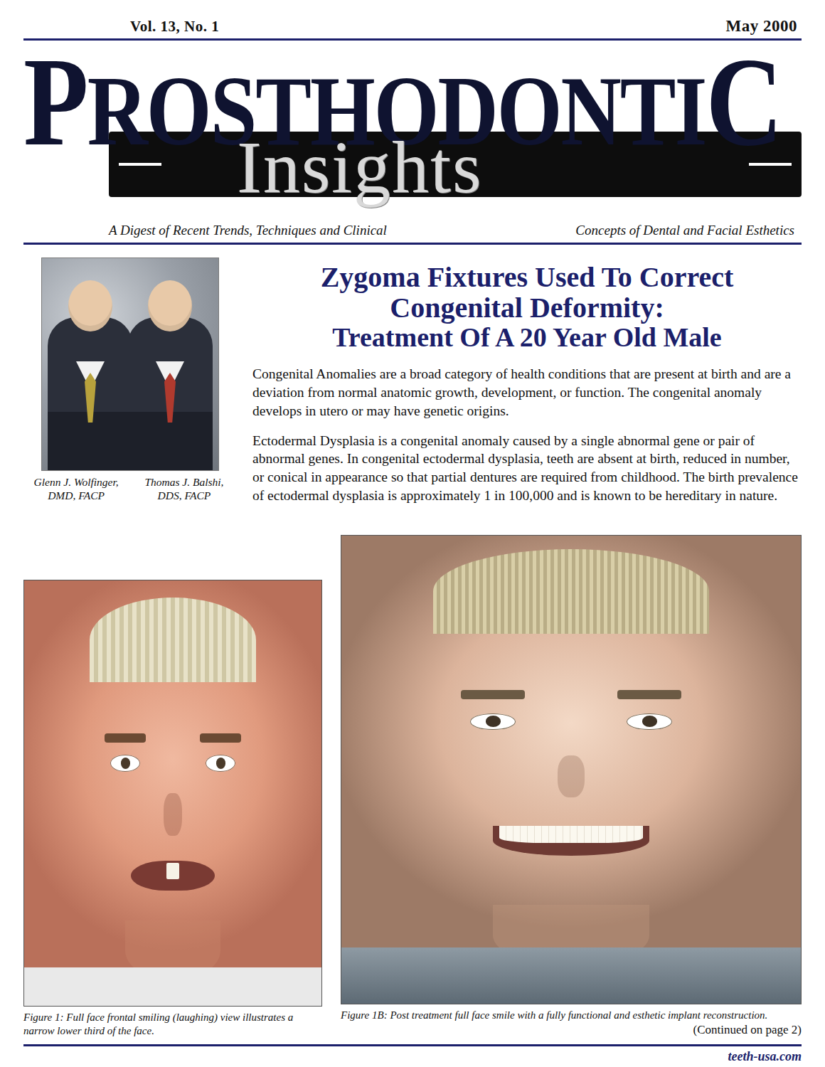Vol. 13, No. 1 May 2000
PROSTHODONTIC
Insights
A Digest of Recent Trends, Techniques and Clinical Concepts of Dental and Facial Esthetics
Glenn J. Wolfinger,
DMD, FACP
Thomas J. Balshi,
DDS, FACP
Zygoma Fixtures Used To Correct
Congenital Deformity: Treatment Of A 20 Year Old Male
Congenital Anomalies are a broad category of health conditions that are present at birth and are a deviation from normal anatomic growth, development, or function. The congenital anomaly develops in utero or may have genetic origins.
Ectodermal Dysplasia is a congenital anomaly caused by a single abnormal gene or pair of abnormal genes. In congenital ectodermal dysplasia, teeth are absent at birth, reduced in number, or conical in appearance so that partial dentures are required from childhood. The birth prevalence of ectodermal dysplasia is approximately 1 in 100,000 and is known to be hereditary in nature.
Figure 1: Full face frontal smiling (laughing) view illustrates a narrow lower third of the face.
Figure 1B: Post treatment full face smile with a fully functional and esthetic implant reconstruction.
(Continued on page 2)
teeth-usa.com